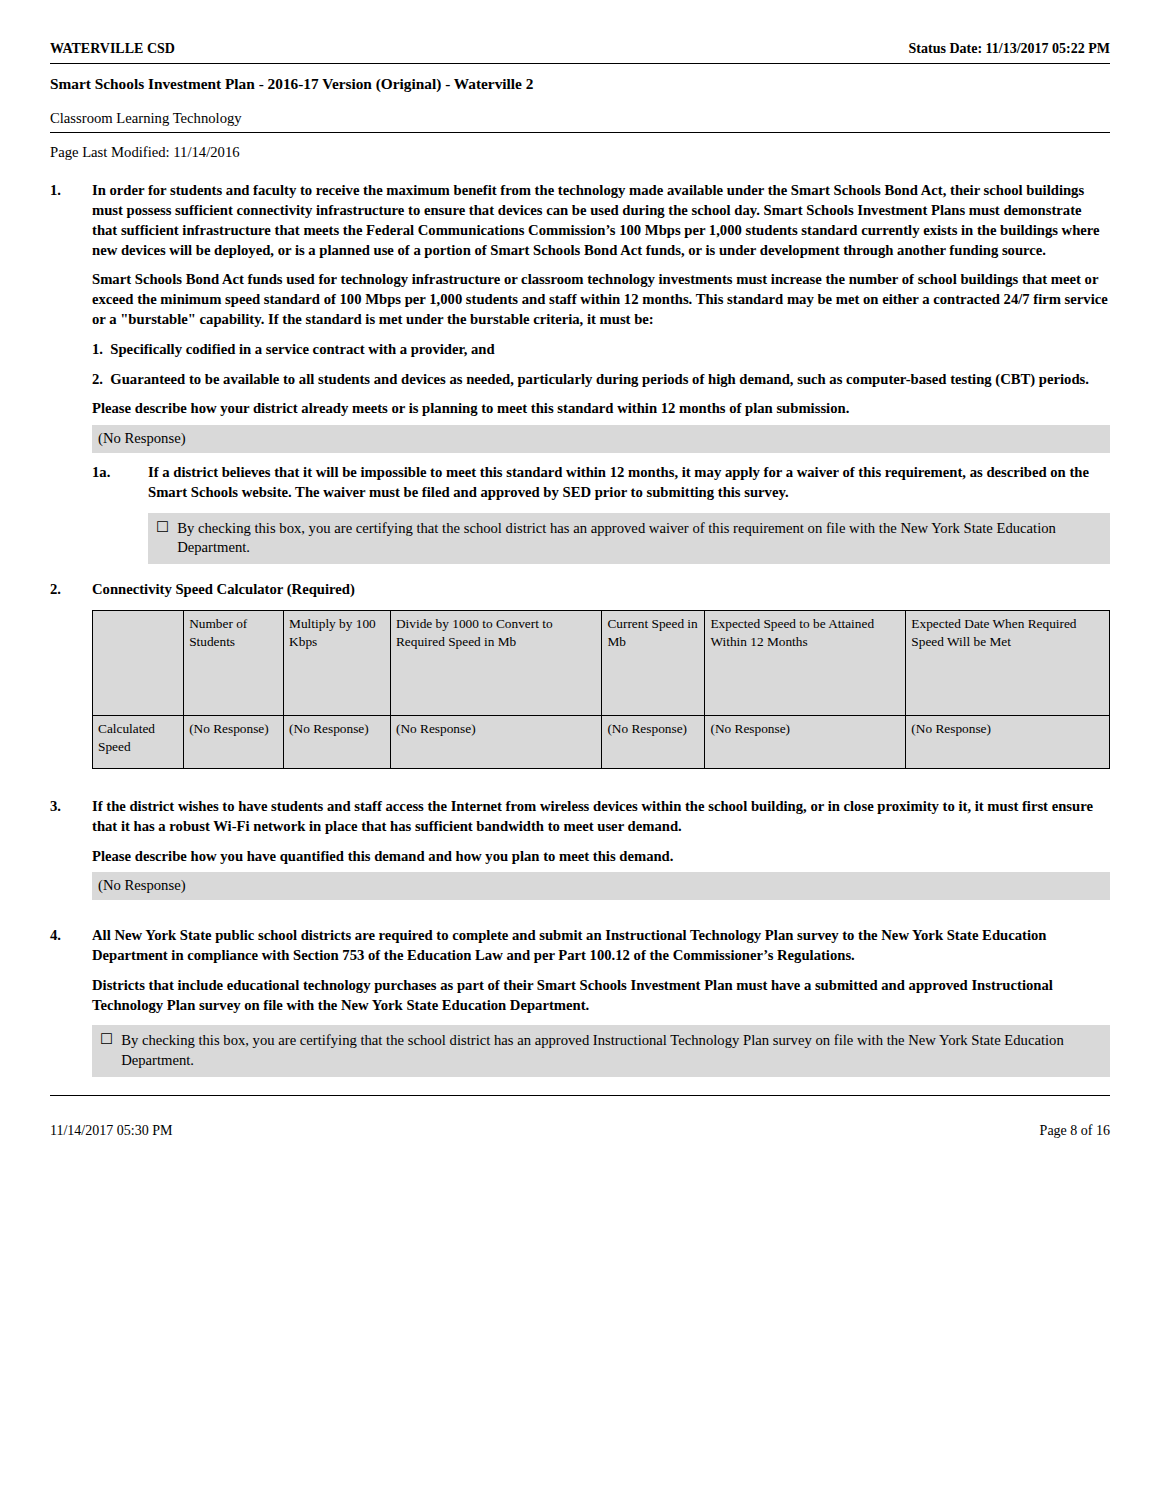Waterville CSD
Status Date: 11/13/2017 05:22 PM
Smart Schools Investment Plan - 2016-17 Version (Original) - Waterville 2
Classroom Learning Technology
Page Last Modified: 11/14/2016
1.
In order for students and faculty to receive the maximum benefit from the technology made available under the Smart Schools Bond Act, their school buildings must possess sufficient connectivity infrastructure to ensure that devices can be used during the school day. Smart Schools Investment Plans must demonstrate that sufficient infrastructure that meets the Federal Communications Commission’s 100 Mbps per 1,000 students standard currently exists in the buildings where new devices will be deployed, or is a planned use of a portion of Smart Schools Bond Act funds, or is under development through another funding source.
Smart Schools Bond Act funds used for technology infrastructure or classroom technology investments must increase the number of school buildings that meet or exceed the minimum speed standard of 100 Mbps per 1,000 students and staff within 12 months. This standard may be met on either a contracted 24/7 firm service or a "burstable" capability. If the standard is met under the burstable criteria, it must be:
1. Specifically codified in a service contract with a provider, and
2. Guaranteed to be available to all students and devices as needed, particularly during periods of high demand, such as computer-based testing (CBT) periods.
Please describe how your district already meets or is planning to meet this standard within 12 months of plan submission.
(No Response)
1a.
If a district believes that it will be impossible to meet this standard within 12 months, it may apply for a waiver of this requirement, as described on the Smart Schools website. The waiver must be filed and approved by SED prior to submitting this survey.
☐ By checking this box, you are certifying that the school district has an approved waiver of this requirement on file with the New York State Education Department.
2.
Connectivity Speed Calculator (Required)
| | Number of Students | Multiply by 100 Kbps | Divide by 1000 to Convert to Required Speed in Mb | Current Speed in Mb | Expected Speed to be Attained Within 12 Months | Expected Date When Required Speed Will be Met |
| --- | --- | --- | --- | --- | --- | --- |
| Calculated Speed | (No Response) | (No Response) | (No Response) | (No Response) | (No Response) | (No Response) |
3.
If the district wishes to have students and staff access the Internet from wireless devices within the school building, or in close proximity to it, it must first ensure that it has a robust Wi-Fi network in place that has sufficient bandwidth to meet user demand.
Please describe how you have quantified this demand and how you plan to meet this demand.
(No Response)
4.
All New York State public school districts are required to complete and submit an Instructional Technology Plan survey to the New York State Education Department in compliance with Section 753 of the Education Law and per Part 100.12 of the Commissioner’s Regulations.
Districts that include educational technology purchases as part of their Smart Schools Investment Plan must have a submitted and approved Instructional Technology Plan survey on file with the New York State Education Department.
☐ By checking this box, you are certifying that the school district has an approved Instructional Technology Plan survey on file with the New York State Education Department.
11/14/2017 05:30 PM
Page 8 of 16